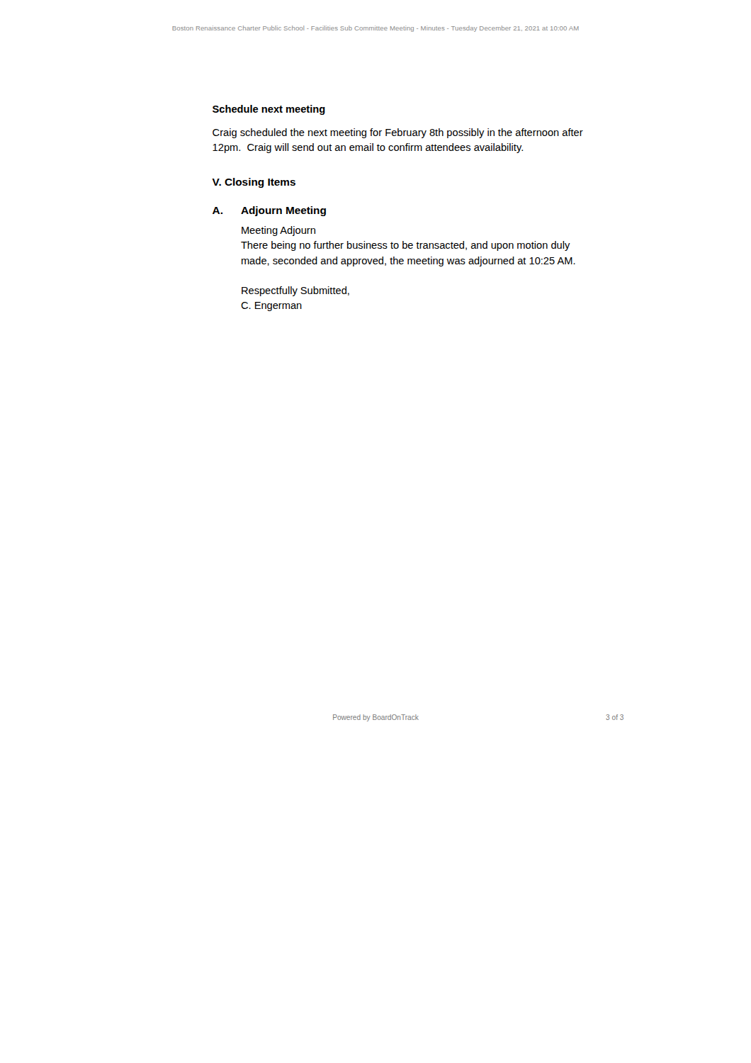Boston Renaissance Charter Public School - Facilities Sub Committee Meeting - Minutes - Tuesday December 21, 2021 at 10:00 AM
Schedule next meeting
Craig scheduled the next meeting for February 8th possibly in the afternoon after 12pm. Craig will send out an email to confirm attendees availability.
V. Closing Items
A.
Adjourn Meeting
Meeting Adjourn
There being no further business to be transacted, and upon motion duly made, seconded and approved, the meeting was adjourned at 10:25 AM.
Respectfully Submitted,
C. Engerman
Powered by BoardOnTrack
3 of 3